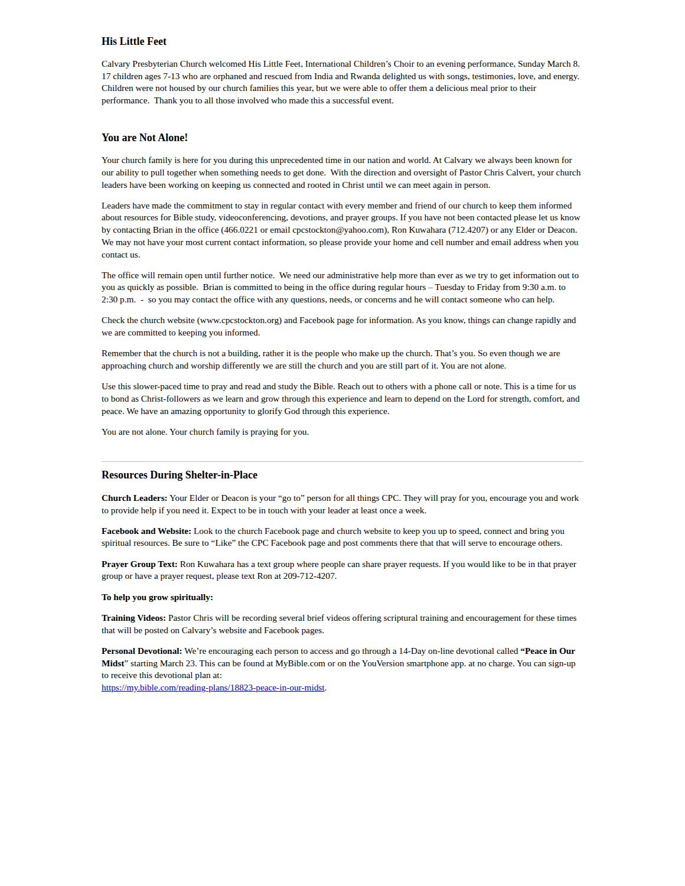His Little Feet
Calvary Presbyterian Church welcomed His Little Feet, International Children’s Choir to an evening performance, Sunday March 8. 17 children ages 7-13 who are orphaned and rescued from India and Rwanda delighted us with songs, testimonies, love, and energy. Children were not housed by our church families this year, but we were able to offer them a delicious meal prior to their performance. Thank you to all those involved who made this a successful event.
You are Not Alone!
Your church family is here for you during this unprecedented time in our nation and world. At Calvary we always been known for our ability to pull together when something needs to get done. With the direction and oversight of Pastor Chris Calvert, your church leaders have been working on keeping us connected and rooted in Christ until we can meet again in person.
Leaders have made the commitment to stay in regular contact with every member and friend of our church to keep them informed about resources for Bible study, videoconferencing, devotions, and prayer groups. If you have not been contacted please let us know by contacting Brian in the office (466.0221 or email cpcstockton@yahoo.com), Ron Kuwahara (712.4207) or any Elder or Deacon. We may not have your most current contact information, so please provide your home and cell number and email address when you contact us.
The office will remain open until further notice. We need our administrative help more than ever as we try to get information out to you as quickly as possible. Brian is committed to being in the office during regular hours – Tuesday to Friday from 9:30 a.m. to 2:30 p.m. - so you may contact the office with any questions, needs, or concerns and he will contact someone who can help.
Check the church website (www.cpcstockton.org) and Facebook page for information. As you know, things can change rapidly and we are committed to keeping you informed.
Remember that the church is not a building, rather it is the people who make up the church. That’s you. So even though we are approaching church and worship differently we are still the church and you are still part of it. You are not alone.
Use this slower-paced time to pray and read and study the Bible. Reach out to others with a phone call or note. This is a time for us to bond as Christ-followers as we learn and grow through this experience and learn to depend on the Lord for strength, comfort, and peace. We have an amazing opportunity to glorify God through this experience.
You are not alone. Your church family is praying for you.
Resources During Shelter-in-Place
Church Leaders: Your Elder or Deacon is your “go to” person for all things CPC. They will pray for you, encourage you and work to provide help if you need it. Expect to be in touch with your leader at least once a week.
Facebook and Website: Look to the church Facebook page and church website to keep you up to speed, connect and bring you spiritual resources. Be sure to “Like” the CPC Facebook page and post comments there that that will serve to encourage others.
Prayer Group Text: Ron Kuwahara has a text group where people can share prayer requests. If you would like to be in that prayer group or have a prayer request, please text Ron at 209-712-4207.
To help you grow spiritually:
Training Videos: Pastor Chris will be recording several brief videos offering scriptural training and encouragement for these times that will be posted on Calvary’s website and Facebook pages.
Personal Devotional: We’re encouraging each person to access and go through a 14-Day on-line devotional called “Peace in Our Midst” starting March 23. This can be found at MyBible.com or on the YouVersion smartphone app. at no charge. You can sign-up to receive this devotional plan at:
https://my.bible.com/reading-plans/18823-peace-in-our-midst.